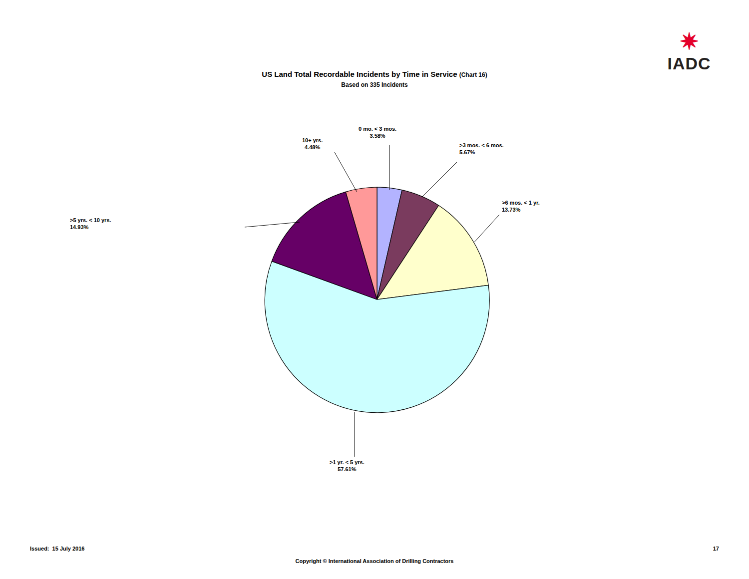✷
IADC
US Land Total Recordable Incidents by Time in Service (Chart 16)
Based on 335 Incidents
0 mo. < 3 mos.
3.58%
>3 mos. < 6 mos.
5.67%
>6 mos. < 1 yr.
13.73%
>1 yr. < 5 yrs.
57.61%
>5 yrs. < 10 yrs.
14.93%
10+ yrs.
4.48%
Issued: 15 July 2016
17
Copyright © International Association of Drilling Contractors